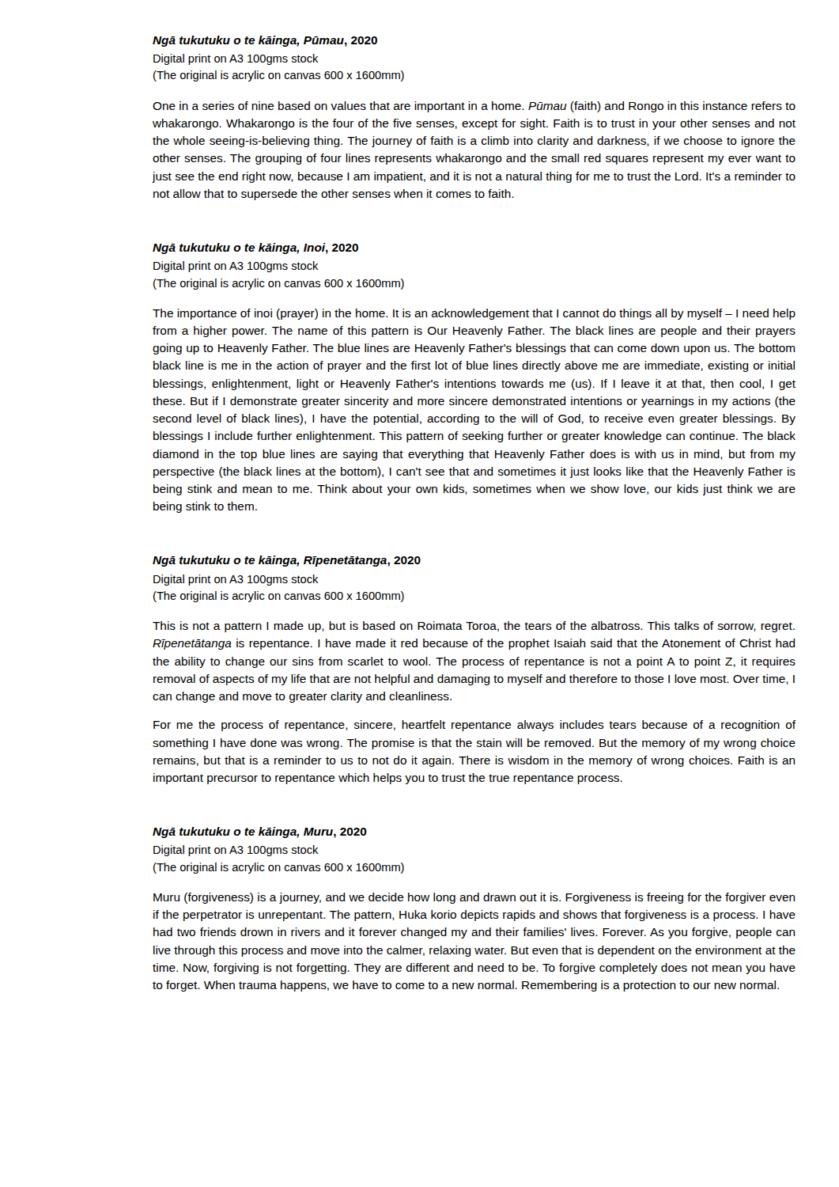Ngā tukutuku o te kāinga, Pūmau, 2020
Digital print on A3 100gms stock
(The original is acrylic on canvas 600 x 1600mm)
One in a series of nine based on values that are important in a home. Pūmau (faith) and Rongo in this instance refers to whakarongo. Whakarongo is the four of the five senses, except for sight. Faith is to trust in your other senses and not the whole seeing-is-believing thing. The journey of faith is a climb into clarity and darkness, if we choose to ignore the other senses. The grouping of four lines represents whakarongo and the small red squares represent my ever want to just see the end right now, because I am impatient, and it is not a natural thing for me to trust the Lord. It's a reminder to not allow that to supersede the other senses when it comes to faith.
Ngā tukutuku o te kāinga, Inoi, 2020
Digital print on A3 100gms stock
(The original is acrylic on canvas 600 x 1600mm)
The importance of inoi (prayer) in the home. It is an acknowledgement that I cannot do things all by myself – I need help from a higher power. The name of this pattern is Our Heavenly Father. The black lines are people and their prayers going up to Heavenly Father. The blue lines are Heavenly Father's blessings that can come down upon us. The bottom black line is me in the action of prayer and the first lot of blue lines directly above me are immediate, existing or initial blessings, enlightenment, light or Heavenly Father's intentions towards me (us). If I leave it at that, then cool, I get these. But if I demonstrate greater sincerity and more sincere demonstrated intentions or yearnings in my actions (the second level of black lines), I have the potential, according to the will of God, to receive even greater blessings. By blessings I include further enlightenment. This pattern of seeking further or greater knowledge can continue. The black diamond in the top blue lines are saying that everything that Heavenly Father does is with us in mind, but from my perspective (the black lines at the bottom), I can't see that and sometimes it just looks like that the Heavenly Father is being stink and mean to me. Think about your own kids, sometimes when we show love, our kids just think we are being stink to them.
Ngā tukutuku o te kāinga, Rīpenetātanga, 2020
Digital print on A3 100gms stock
(The original is acrylic on canvas 600 x 1600mm)
This is not a pattern I made up, but is based on Roimata Toroa, the tears of the albatross. This talks of sorrow, regret. Rīpenetātanga is repentance. I have made it red because of the prophet Isaiah said that the Atonement of Christ had the ability to change our sins from scarlet to wool. The process of repentance is not a point A to point Z, it requires removal of aspects of my life that are not helpful and damaging to myself and therefore to those I love most. Over time, I can change and move to greater clarity and cleanliness.
For me the process of repentance, sincere, heartfelt repentance always includes tears because of a recognition of something I have done was wrong. The promise is that the stain will be removed. But the memory of my wrong choice remains, but that is a reminder to us to not do it again. There is wisdom in the memory of wrong choices. Faith is an important precursor to repentance which helps you to trust the true repentance process.
Ngā tukutuku o te kāinga, Muru, 2020
Digital print on A3 100gms stock
(The original is acrylic on canvas 600 x 1600mm)
Muru (forgiveness) is a journey, and we decide how long and drawn out it is. Forgiveness is freeing for the forgiver even if the perpetrator is unrepentant. The pattern, Huka korio depicts rapids and shows that forgiveness is a process. I have had two friends drown in rivers and it forever changed my and their families' lives. Forever. As you forgive, people can live through this process and move into the calmer, relaxing water. But even that is dependent on the environment at the time. Now, forgiving is not forgetting. They are different and need to be. To forgive completely does not mean you have to forget. When trauma happens, we have to come to a new normal. Remembering is a protection to our new normal.